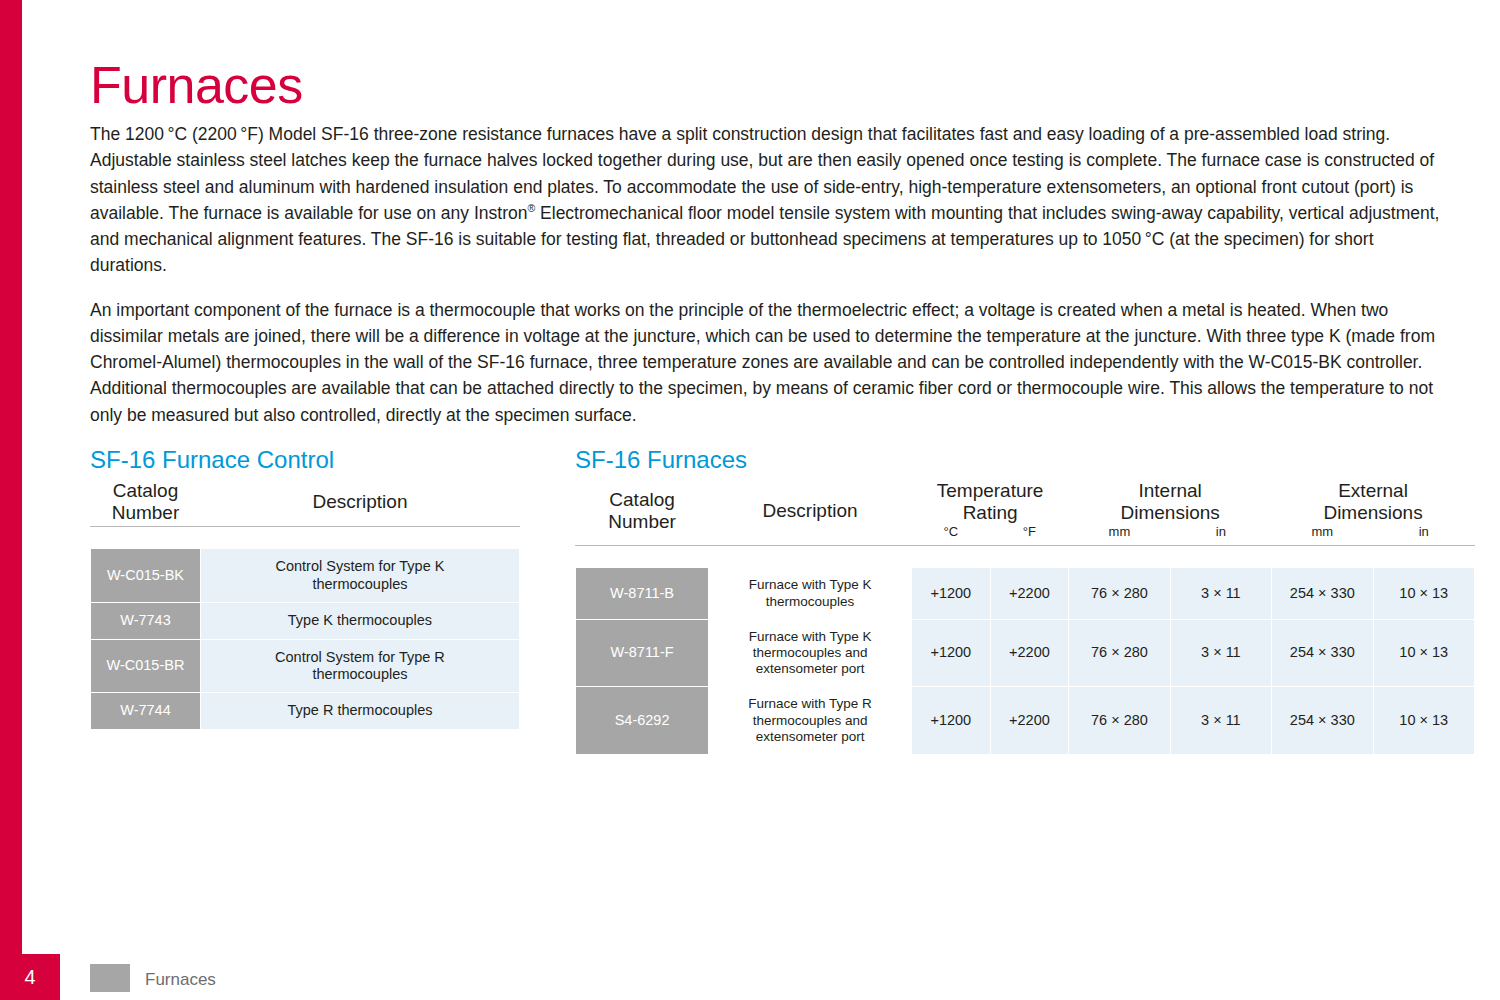Furnaces
The 1200 °C (2200 °F) Model SF-16 three-zone resistance furnaces have a split construction design that facilitates fast and easy loading of a pre-assembled load string. Adjustable stainless steel latches keep the furnace halves locked together during use, but are then easily opened once testing is complete. The furnace case is constructed of stainless steel and aluminum with hardened insulation end plates. To accommodate the use of side-entry, high-temperature extensometers, an optional front cutout (port) is available. The furnace is available for use on any Instron® Electromechanical floor model tensile system with mounting that includes swing-away capability, vertical adjustment, and mechanical alignment features. The SF-16 is suitable for testing flat, threaded or buttonhead specimens at temperatures up to 1050 °C (at the specimen) for short durations.
An important component of the furnace is a thermocouple that works on the principle of the thermoelectric effect; a voltage is created when a metal is heated. When two dissimilar metals are joined, there will be a difference in voltage at the juncture, which can be used to determine the temperature at the juncture. With three type K (made from Chromel-Alumel) thermocouples in the wall of the SF-16 furnace, three temperature zones are available and can be controlled independently with the W-C015-BK controller. Additional thermocouples are available that can be attached directly to the specimen, by means of ceramic fiber cord or thermocouple wire. This allows the temperature to not only be measured but also controlled, directly at the specimen surface.
SF-16 Furnace Control
| Catalog Number | Description |
| --- | --- |
| W-C015-BK | Control System for Type K thermocouples |
| W-7743 | Type K thermocouples |
| W-C015-BR | Control System for Type R thermocouples |
| W-7744 | Type R thermocouples |
SF-16 Furnaces
| Catalog Number | Description | Temperature Rating | Internal Dimensions | External Dimensions |
| --- | --- | --- | --- | --- |
| °C | °F | mm | in | mm | in |
| W-8711-B | Furnace with Type K thermocouples | +1200 | +2200 | 76 × 280 | 3 × 11 | 254 × 330 | 10 × 13 |
| W-8711-F | Furnace with Type K thermocouples and extensometer port | +1200 | +2200 | 76 × 280 | 3 × 11 | 254 × 330 | 10 × 13 |
| S4-6292 | Furnace with Type R thermocouples and extensometer port | +1200 | +2200 | 76 × 280 | 3 × 11 | 254 × 330 | 10 × 13 |
4
Furnaces